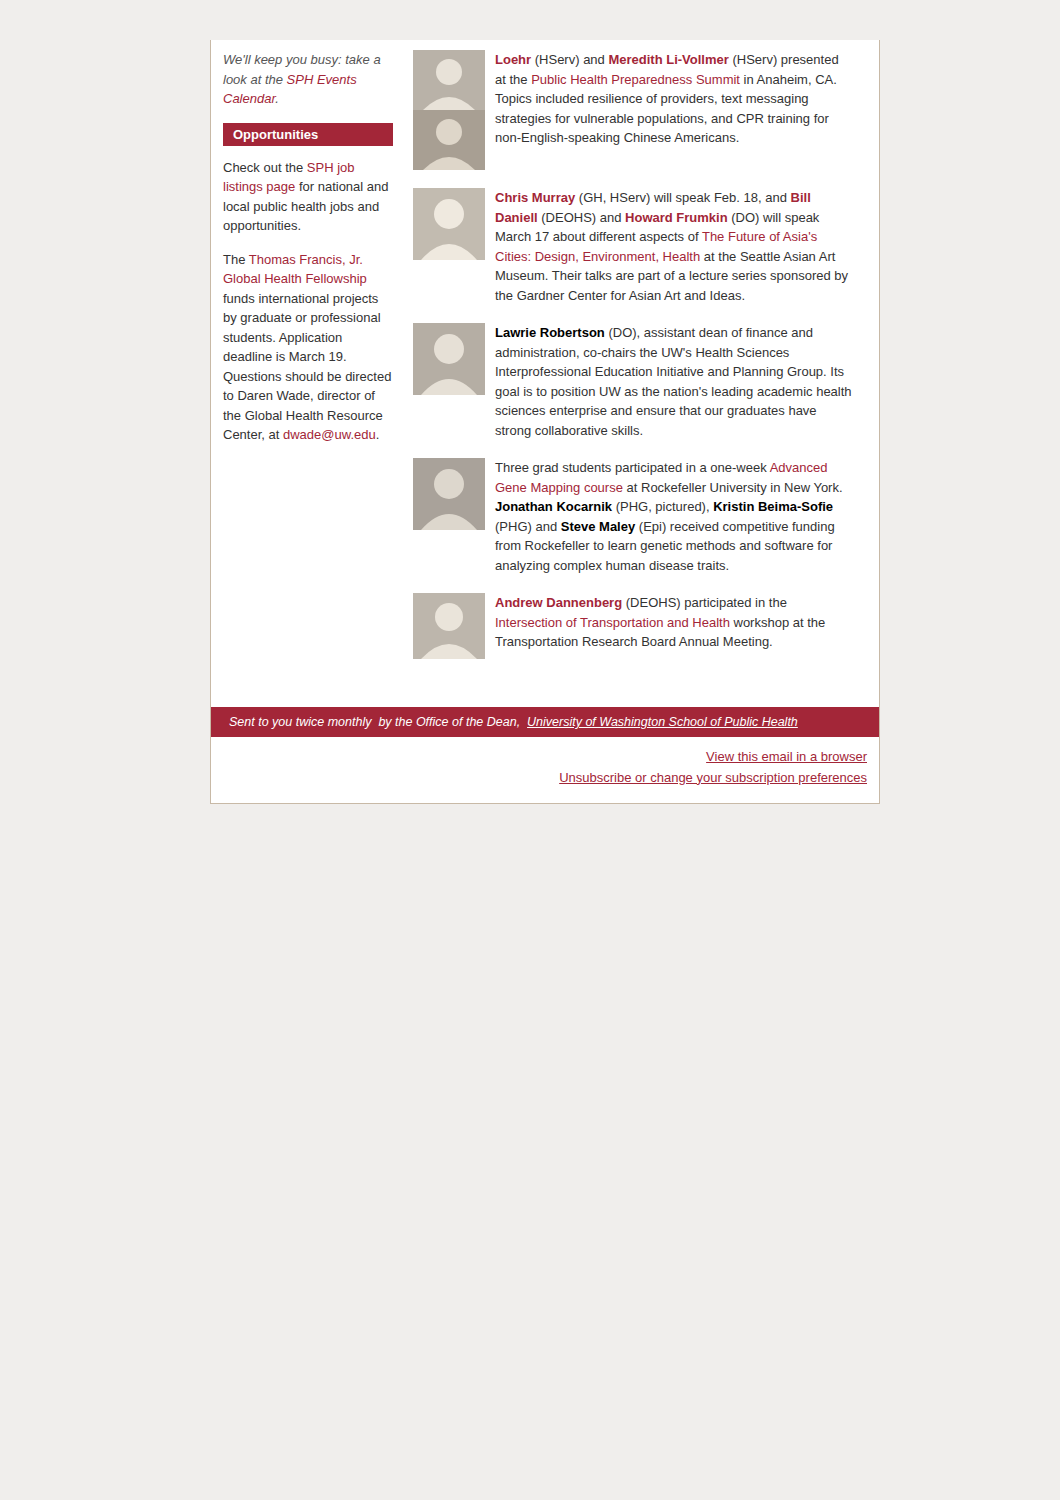We'll keep you busy: take a look at the SPH Events Calendar.
Opportunities
Check out the SPH job listings page for national and local public health jobs and opportunities.
The Thomas Francis, Jr. Global Health Fellowship funds international projects by graduate or professional students. Application deadline is March 19. Questions should be directed to Daren Wade, director of the Global Health Resource Center, at dwade@uw.edu.
Loehr (HServ) and Meredith Li-Vollmer (HServ) presented at the Public Health Preparedness Summit in Anaheim, CA. Topics included resilience of providers, text messaging strategies for vulnerable populations, and CPR training for non-English-speaking Chinese Americans.
Chris Murray (GH, HServ) will speak Feb. 18, and Bill Daniell (DEOHS) and Howard Frumkin (DO) will speak March 17 about different aspects of The Future of Asia's Cities: Design, Environment, Health at the Seattle Asian Art Museum. Their talks are part of a lecture series sponsored by the Gardner Center for Asian Art and Ideas.
Lawrie Robertson (DO), assistant dean of finance and administration, co-chairs the UW's Health Sciences Interprofessional Education Initiative and Planning Group. Its goal is to position UW as the nation's leading academic health sciences enterprise and ensure that our graduates have strong collaborative skills.
Three grad students participated in a one-week Advanced Gene Mapping course at Rockefeller University in New York. Jonathan Kocarnik (PHG, pictured), Kristin Beima-Sofie (PHG) and Steve Maley (Epi) received competitive funding from Rockefeller to learn genetic methods and software for analyzing complex human disease traits.
Andrew Dannenberg (DEOHS) participated in the Intersection of Transportation and Health workshop at the Transportation Research Board Annual Meeting.
Sent to you twice monthly by the Office of the Dean, University of Washington School of Public Health
View this email in a browser
Unsubscribe or change your subscription preferences